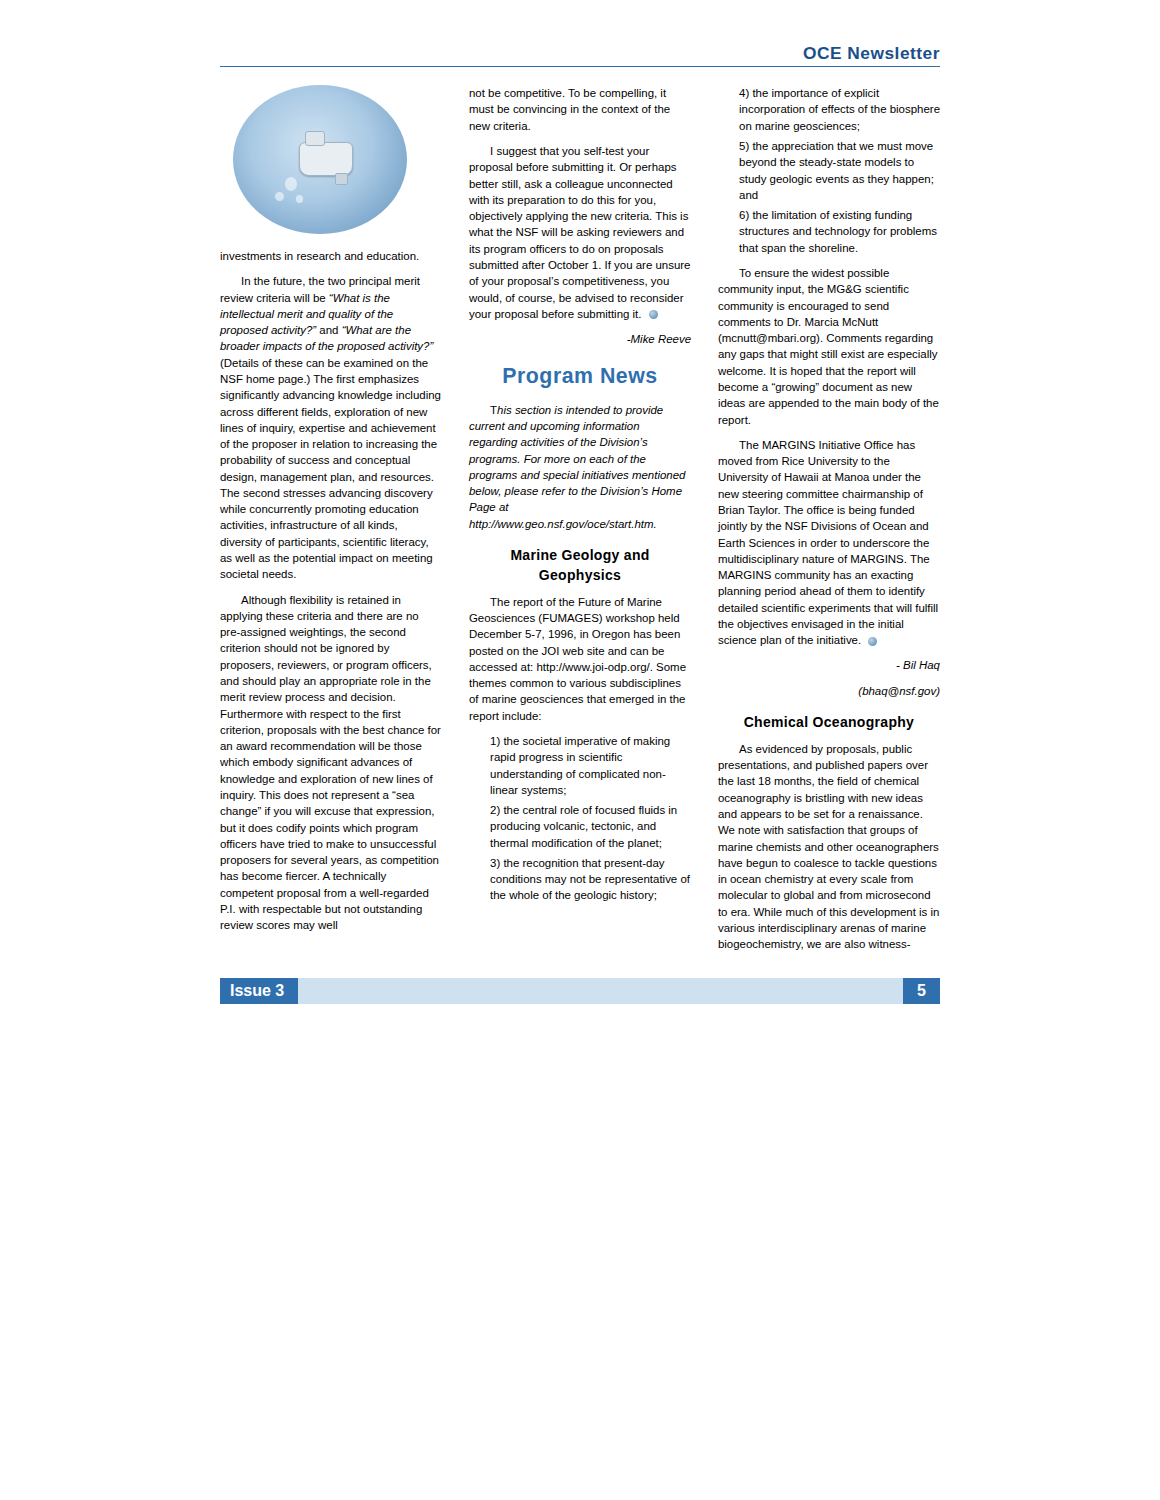OCE Newsletter
investments in research and education.
In the future, the two principal merit review criteria will be “What is the intellectual merit and quality of the proposed activity?” and “What are the broader impacts of the proposed activity?” (Details of these can be examined on the NSF home page.) The first emphasizes significantly advancing knowledge including across different fields, exploration of new lines of inquiry, expertise and achievement of the proposer in relation to increasing the probability of success and conceptual design, management plan, and resources. The second stresses advancing discovery while concurrently promoting education activities, infrastructure of all kinds, diversity of participants, scientific literacy, as well as the potential impact on meeting societal needs.
Although flexibility is retained in applying these criteria and there are no pre-assigned weightings, the second criterion should not be ignored by proposers, reviewers, or program officers, and should play an appropriate role in the merit review process and decision. Furthermore with respect to the first criterion, proposals with the best chance for an award recommendation will be those which embody significant advances of knowledge and exploration of new lines of inquiry. This does not represent a “sea change” if you will excuse that expression, but it does codify points which program officers have tried to make to unsuccessful proposers for several years, as competition has become fiercer. A technically competent proposal from a well-regarded P.I. with respectable but not outstanding review scores may well
not be competitive. To be compelling, it must be convincing in the context of the new criteria.
I suggest that you self-test your proposal before submitting it. Or perhaps better still, ask a colleague unconnected with its preparation to do this for you, objectively applying the new criteria. This is what the NSF will be asking reviewers and its program officers to do on proposals submitted after October 1. If you are unsure of your proposal’s competitiveness, you would, of course, be advised to reconsider your proposal before submitting it.
-Mike Reeve
Program News
This section is intended to provide current and upcoming information regarding activities of the Division’s programs. For more on each of the programs and special initiatives mentioned below, please refer to the Division’s Home Page at http://www.geo.nsf.gov/oce/start.htm.
Marine Geology and Geophysics
The report of the Future of Marine Geosciences (FUMAGES) workshop held December 5-7, 1996, in Oregon has been posted on the JOI web site and can be accessed at: http://www.joi-odp.org/. Some themes common to various subdisciplines of marine geosciences that emerged in the report include:
1) the societal imperative of making rapid progress in scientific understanding of complicated non-linear systems;
2) the central role of focused fluids in producing volcanic, tectonic, and thermal modification of the planet;
3) the recognition that present-day conditions may not be representative of the whole of the geologic history;
4) the importance of explicit incorporation of effects of the biosphere on marine geosciences;
5) the appreciation that we must move beyond the steady-state models to study geologic events as they happen; and
6) the limitation of existing funding structures and technology for problems that span the shoreline.
To ensure the widest possible community input, the MG&G scientific community is encouraged to send comments to Dr. Marcia McNutt (mcnutt@mbari.org). Comments regarding any gaps that might still exist are especially welcome. It is hoped that the report will become a “growing” document as new ideas are appended to the main body of the report.
The MARGINS Initiative Office has moved from Rice University to the University of Hawaii at Manoa under the new steering committee chairmanship of Brian Taylor. The office is being funded jointly by the NSF Divisions of Ocean and Earth Sciences in order to underscore the multidisciplinary nature of MARGINS. The MARGINS community has an exacting planning period ahead of them to identify detailed scientific experiments that will fulfill the objectives envisaged in the initial science plan of the initiative.
- Bil Haq
(bhaq@nsf.gov)
Chemical Oceanography
As evidenced by proposals, public presentations, and published papers over the last 18 months, the field of chemical oceanography is bristling with new ideas and appears to be set for a renaissance. We note with satisfaction that groups of marine chemists and other oceanographers have begun to coalesce to tackle questions in ocean chemistry at every scale from molecular to global and from microsecond to era. While much of this development is in various interdisciplinary arenas of marine biogeochemistry, we are also witness-
Issue 3
5